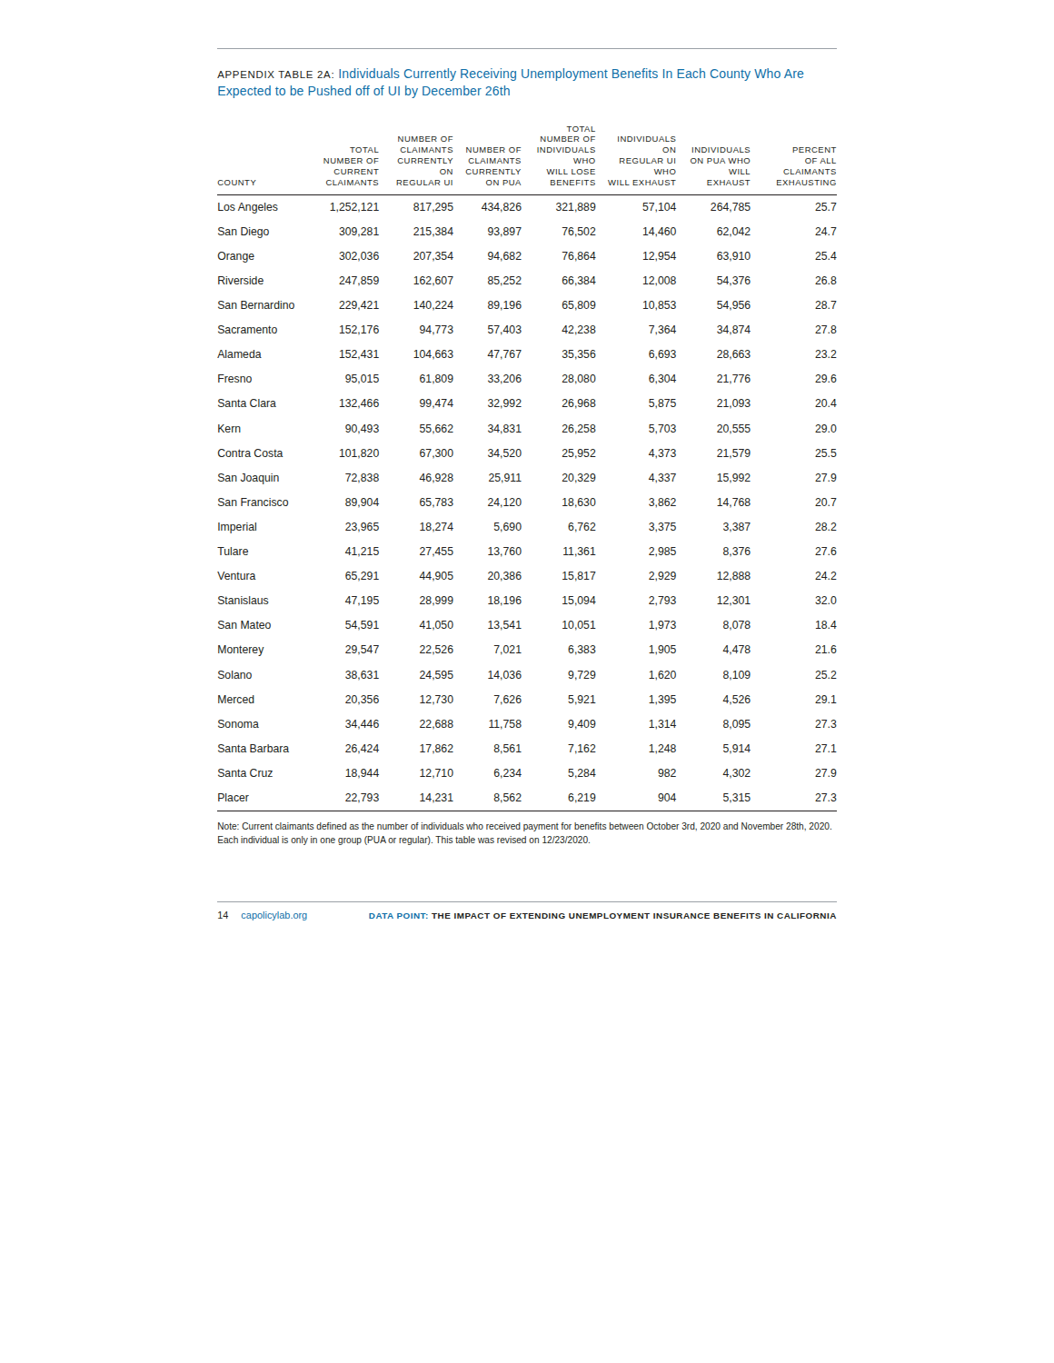Appendix Table 2A: Individuals Currently Receiving Unemployment Benefits In Each County Who Are Expected to be Pushed off of UI by December 26th
| County | Total Number of Current Claimants | Number of Claimants Currently on Regular UI | Number of Claimants Currently on PUA | Total Number of Individuals Who Will Lose Benefits | Individuals on Regular UI Who Will Exhaust | Individuals on PUA Who Will Exhaust | Percent of All Claimants Exhausting |
| --- | --- | --- | --- | --- | --- | --- | --- |
| Los Angeles | 1,252,121 | 817,295 | 434,826 | 321,889 | 57,104 | 264,785 | 25.7 |
| San Diego | 309,281 | 215,384 | 93,897 | 76,502 | 14,460 | 62,042 | 24.7 |
| Orange | 302,036 | 207,354 | 94,682 | 76,864 | 12,954 | 63,910 | 25.4 |
| Riverside | 247,859 | 162,607 | 85,252 | 66,384 | 12,008 | 54,376 | 26.8 |
| San Bernardino | 229,421 | 140,224 | 89,196 | 65,809 | 10,853 | 54,956 | 28.7 |
| Sacramento | 152,176 | 94,773 | 57,403 | 42,238 | 7,364 | 34,874 | 27.8 |
| Alameda | 152,431 | 104,663 | 47,767 | 35,356 | 6,693 | 28,663 | 23.2 |
| Fresno | 95,015 | 61,809 | 33,206 | 28,080 | 6,304 | 21,776 | 29.6 |
| Santa Clara | 132,466 | 99,474 | 32,992 | 26,968 | 5,875 | 21,093 | 20.4 |
| Kern | 90,493 | 55,662 | 34,831 | 26,258 | 5,703 | 20,555 | 29.0 |
| Contra Costa | 101,820 | 67,300 | 34,520 | 25,952 | 4,373 | 21,579 | 25.5 |
| San Joaquin | 72,838 | 46,928 | 25,911 | 20,329 | 4,337 | 15,992 | 27.9 |
| San Francisco | 89,904 | 65,783 | 24,120 | 18,630 | 3,862 | 14,768 | 20.7 |
| Imperial | 23,965 | 18,274 | 5,690 | 6,762 | 3,375 | 3,387 | 28.2 |
| Tulare | 41,215 | 27,455 | 13,760 | 11,361 | 2,985 | 8,376 | 27.6 |
| Ventura | 65,291 | 44,905 | 20,386 | 15,817 | 2,929 | 12,888 | 24.2 |
| Stanislaus | 47,195 | 28,999 | 18,196 | 15,094 | 2,793 | 12,301 | 32.0 |
| San Mateo | 54,591 | 41,050 | 13,541 | 10,051 | 1,973 | 8,078 | 18.4 |
| Monterey | 29,547 | 22,526 | 7,021 | 6,383 | 1,905 | 4,478 | 21.6 |
| Solano | 38,631 | 24,595 | 14,036 | 9,729 | 1,620 | 8,109 | 25.2 |
| Merced | 20,356 | 12,730 | 7,626 | 5,921 | 1,395 | 4,526 | 29.1 |
| Sonoma | 34,446 | 22,688 | 11,758 | 9,409 | 1,314 | 8,095 | 27.3 |
| Santa Barbara | 26,424 | 17,862 | 8,561 | 7,162 | 1,248 | 5,914 | 27.1 |
| Santa Cruz | 18,944 | 12,710 | 6,234 | 5,284 | 982 | 4,302 | 27.9 |
| Placer | 22,793 | 14,231 | 8,562 | 6,219 | 904 | 5,315 | 27.3 |
Note: Current claimants defined as the number of individuals who received payment for benefits between October 3rd, 2020 and November 28th, 2020. Each individual is only in one group (PUA or regular). This table was revised on 12/23/2020.
14 capolicylab.org Data Point: The Impact of Extending Unemployment Insurance Benefits in California